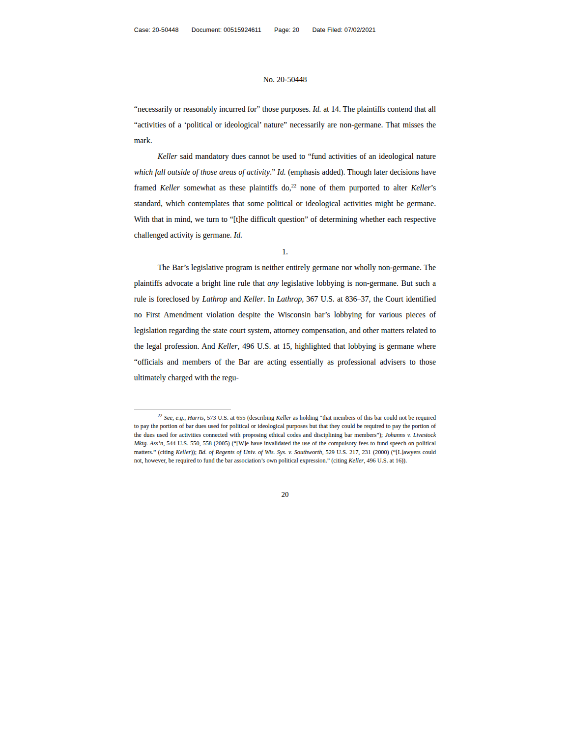Case: 20-50448 Document: 00515924611 Page: 20 Date Filed: 07/02/2021
No. 20-50448
“necessarily or reasonably incurred for” those purposes. Id. at 14. The plaintiffs contend that all “activities of a ‘political or ideological’ nature” necessarily are non-germane. That misses the mark.
Keller said mandatory dues cannot be used to “fund activities of an ideological nature which fall outside of those areas of activity.” Id. (emphasis added). Though later decisions have framed Keller somewhat as these plaintiffs do,22 none of them purported to alter Keller’s standard, which contemplates that some political or ideological activities might be germane. With that in mind, we turn to “[t]he difficult question” of determining whether each respective challenged activity is germane. Id.
1.
The Bar’s legislative program is neither entirely germane nor wholly non-germane. The plaintiffs advocate a bright line rule that any legislative lobbying is non-germane. But such a rule is foreclosed by Lathrop and Keller. In Lathrop, 367 U.S. at 836–37, the Court identified no First Amendment violation despite the Wisconsin bar’s lobbying for various pieces of legislation regarding the state court system, attorney compensation, and other matters related to the legal profession. And Keller, 496 U.S. at 15, highlighted that lobbying is germane where “officials and members of the Bar are acting essentially as professional advisers to those ultimately charged with the regu-
22 See, e.g., Harris, 573 U.S. at 655 (describing Keller as holding “that members of this bar could not be required to pay the portion of bar dues used for political or ideological purposes but that they could be required to pay the portion of the dues used for activities connected with proposing ethical codes and disciplining bar members”); Johanns v. Livestock Mktg. Ass’n, 544 U.S. 550, 558 (2005) (“[W]e have invalidated the use of the compulsory fees to fund speech on political matters.” (citing Keller)); Bd. of Regents of Univ. of Wis. Sys. v. Southworth, 529 U.S. 217, 231 (2000) (“[L]awyers could not, however, be required to fund the bar association’s own political expression.” (citing Keller, 496 U.S. at 16)).
20